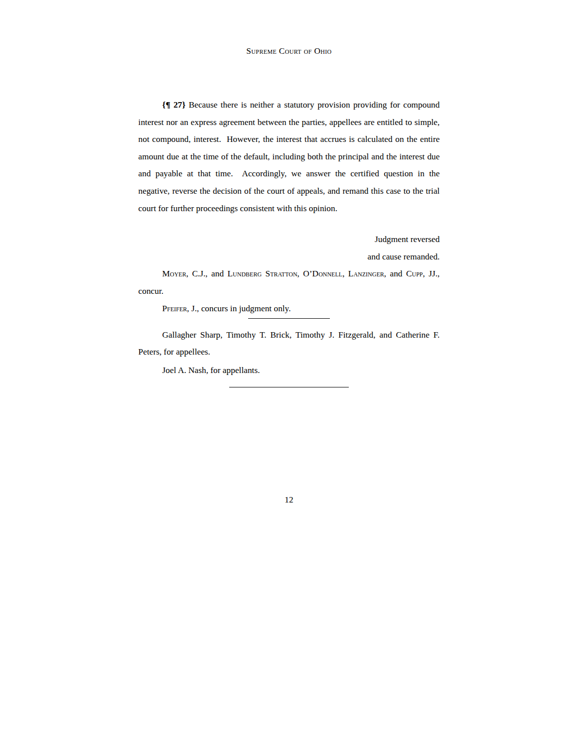Supreme Court of Ohio
{¶ 27} Because there is neither a statutory provision providing for compound interest nor an express agreement between the parties, appellees are entitled to simple, not compound, interest. However, the interest that accrues is calculated on the entire amount due at the time of the default, including both the principal and the interest due and payable at that time. Accordingly, we answer the certified question in the negative, reverse the decision of the court of appeals, and remand this case to the trial court for further proceedings consistent with this opinion.
Judgment reversed
and cause remanded.
Moyer, C.J., and Lundberg Stratton, O’Donnell, Lanzinger, and Cupp, JJ., concur.
Pfeifer, J., concurs in judgment only.
Gallagher Sharp, Timothy T. Brick, Timothy J. Fitzgerald, and Catherine F. Peters, for appellees.
Joel A. Nash, for appellants.
12